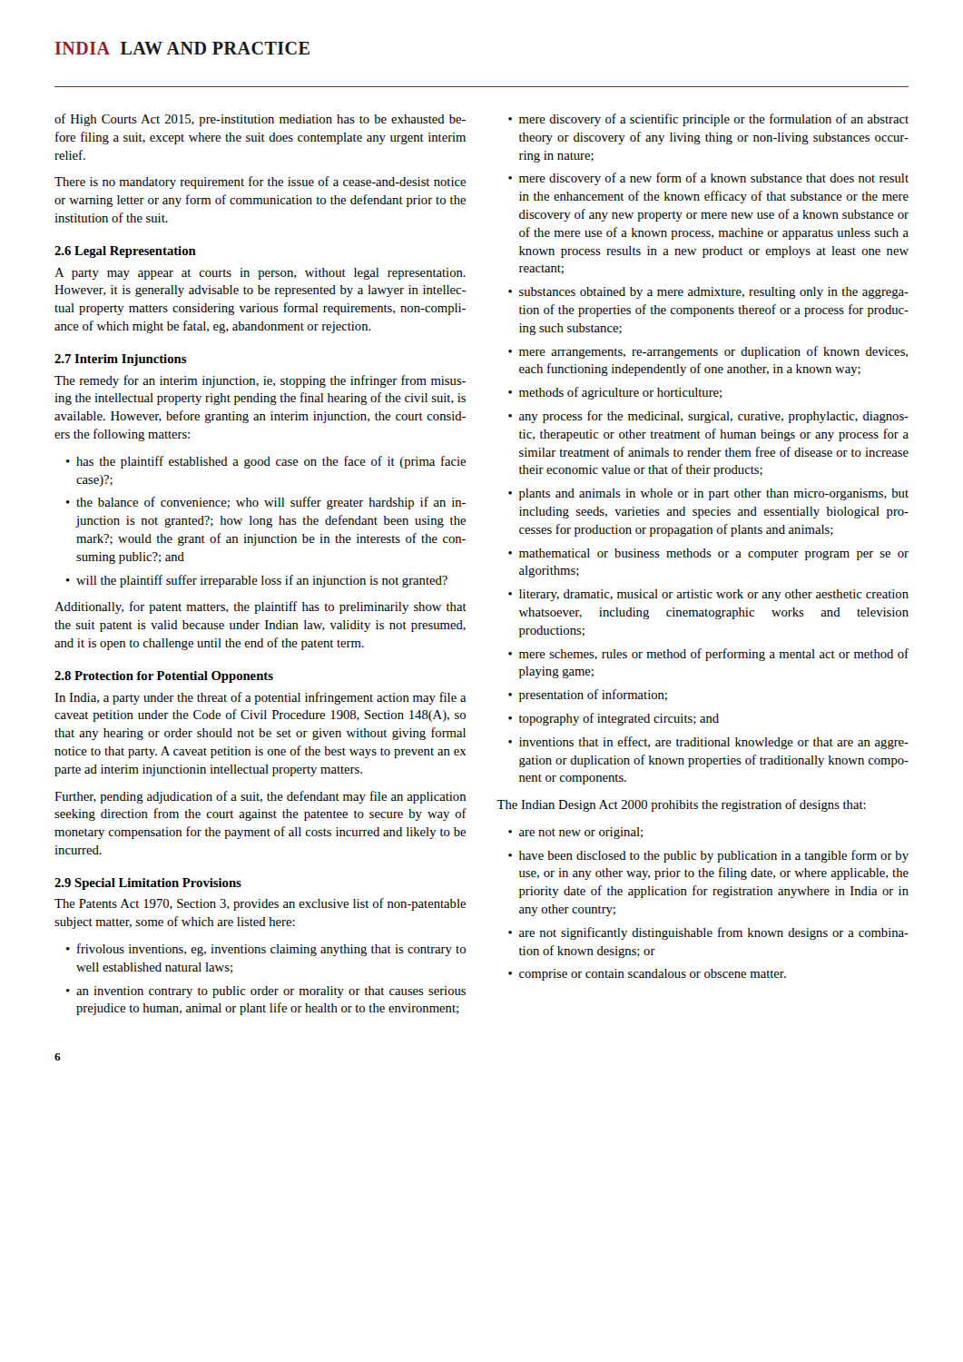INDIA LAW AND PRACTICE
of High Courts Act 2015, pre-institution mediation has to be exhausted before filing a suit, except where the suit does contemplate any urgent interim relief.
There is no mandatory requirement for the issue of a cease-and-desist notice or warning letter or any form of communication to the defendant prior to the institution of the suit.
2.6 Legal Representation
A party may appear at courts in person, without legal representation. However, it is generally advisable to be represented by a lawyer in intellectual property matters considering various formal requirements, non-compliance of which might be fatal, eg, abandonment or rejection.
2.7 Interim Injunctions
The remedy for an interim injunction, ie, stopping the infringer from misusing the intellectual property right pending the final hearing of the civil suit, is available. However, before granting an interim injunction, the court considers the following matters:
has the plaintiff established a good case on the face of it (prima facie case)?;
the balance of convenience; who will suffer greater hardship if an injunction is not granted?; how long has the defendant been using the mark?; would the grant of an injunction be in the interests of the consuming public?; and
will the plaintiff suffer irreparable loss if an injunction is not granted?
Additionally, for patent matters, the plaintiff has to preliminarily show that the suit patent is valid because under Indian law, validity is not presumed, and it is open to challenge until the end of the patent term.
2.8 Protection for Potential Opponents
In India, a party under the threat of a potential infringement action may file a caveat petition under the Code of Civil Procedure 1908, Section 148(A), so that any hearing or order should not be set or given without giving formal notice to that party. A caveat petition is one of the best ways to prevent an ex parte ad interim injunctionin intellectual property matters.
Further, pending adjudication of a suit, the defendant may file an application seeking direction from the court against the patentee to secure by way of monetary compensation for the payment of all costs incurred and likely to be incurred.
2.9 Special Limitation Provisions
The Patents Act 1970, Section 3, provides an exclusive list of non-patentable subject matter, some of which are listed here:
frivolous inventions, eg, inventions claiming anything that is contrary to well established natural laws;
an invention contrary to public order or morality or that causes serious prejudice to human, animal or plant life or health or to the environment;
mere discovery of a scientific principle or the formulation of an abstract theory or discovery of any living thing or non-living substances occurring in nature;
mere discovery of a new form of a known substance that does not result in the enhancement of the known efficacy of that substance or the mere discovery of any new property or mere new use of a known substance or of the mere use of a known process, machine or apparatus unless such a known process results in a new product or employs at least one new reactant;
substances obtained by a mere admixture, resulting only in the aggregation of the properties of the components thereof or a process for producing such substance;
mere arrangements, re-arrangements or duplication of known devices, each functioning independently of one another, in a known way;
methods of agriculture or horticulture;
any process for the medicinal, surgical, curative, prophylactic, diagnostic, therapeutic or other treatment of human beings or any process for a similar treatment of animals to render them free of disease or to increase their economic value or that of their products;
plants and animals in whole or in part other than micro-organisms, but including seeds, varieties and species and essentially biological processes for production or propagation of plants and animals;
mathematical or business methods or a computer program per se or algorithms;
literary, dramatic, musical or artistic work or any other aesthetic creation whatsoever, including cinematographic works and television productions;
mere schemes, rules or method of performing a mental act or method of playing game;
presentation of information;
topography of integrated circuits; and
inventions that in effect, are traditional knowledge or that are an aggregation or duplication of known properties of traditionally known component or components.
The Indian Design Act 2000 prohibits the registration of designs that:
are not new or original;
have been disclosed to the public by publication in a tangible form or by use, or in any other way, prior to the filing date, or where applicable, the priority date of the application for registration anywhere in India or in any other country;
are not significantly distinguishable from known designs or a combination of known designs; or
comprise or contain scandalous or obscene matter.
6